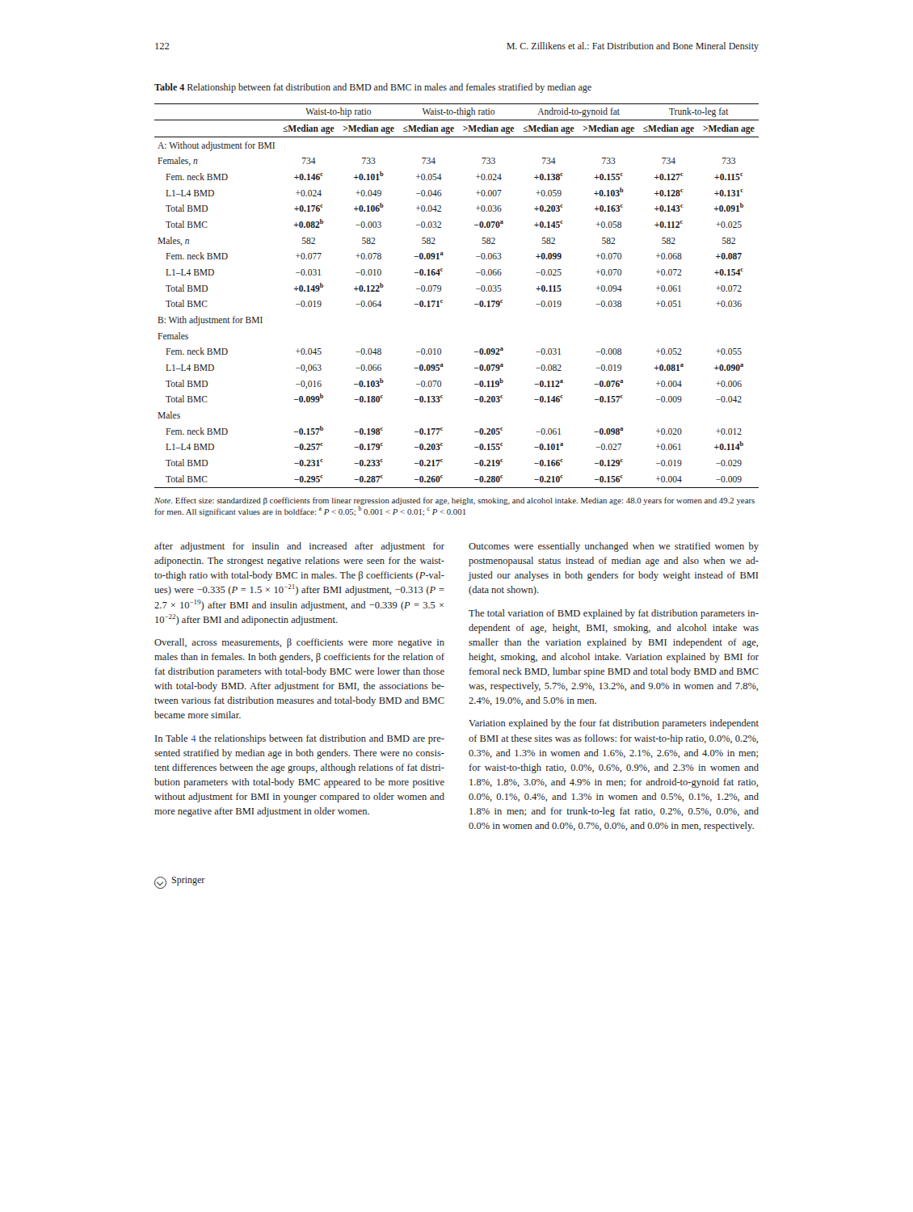122 M. C. Zillikens et al.: Fat Distribution and Bone Mineral Density
Table 4 Relationship between fat distribution and BMD and BMC in males and females stratified by median age
| | Waist-to-hip ratio | Waist-to-thigh ratio | Android-to-gynoid fat | Trunk-to-leg fat |
| --- | --- | --- | --- | --- |
| | ≤Median age | >Median age | ≤Median age | >Median age | ≤Median age | >Median age | ≤Median age | >Median age |
| A: Without adjustment for BMI | | | | | | | | |
| Females, n | 734 | 733 | 734 | 733 | 734 | 733 | 734 | 733 |
| Fem. neck BMD | +0.146 c | +0.101 b | +0.054 | +0.024 | +0.138 c | +0.155 c | +0.127 c | +0.115 c |
| L1–L4 BMD | +0.024 | +0.049 | −0.046 | +0.007 | +0.059 | +0.103 b | +0.128 c | +0.131 c |
| Total BMD | +0.176 c | +0.106 b | +0.042 | +0.036 | +0.203 c | +0.163 c | +0.143 c | +0.091 b |
| Total BMC | +0.082 b | −0.003 | −0.032 | −0.070 a | +0.145 c | +0.058 | +0.112 c | +0.025 |
| Males, n | 582 | 582 | 582 | 582 | 582 | 582 | 582 | 582 |
| Fem. neck BMD | +0.077 | +0.078 | −0.091 a | −0.063 | +0.099 | +0.070 | +0.068 | +0.087 |
| L1–L4 BMD | −0.031 | −0.010 | −0.164 c | −0.066 | −0.025 | +0.070 | +0.072 | +0.154 c |
| Total BMD | +0.149 b | +0.122 b | −0.079 | −0.035 | +0.115 | +0.094 | +0.061 | +0.072 |
| Total BMC | −0.019 | −0.064 | −0.171 c | −0.179 c | −0.019 | −0.038 | +0.051 | +0.036 |
| B: With adjustment for BMI | | | | | | | | |
| Females | | | | | | | | |
| Fem. neck BMD | +0.045 | −0.048 | −0.010 | −0.092 a | −0.031 | −0.008 | +0.052 | +0.055 |
| L1–L4 BMD | −0,063 | −0.066 | −0.095 a | −0.079 a | −0.082 | −0.019 | +0.081 a | +0.090 a |
| Total BMD | −0,016 | −0.103 b | −0.070 | −0.119 b | −0.112 a | −0.076 a | +0.004 | +0.006 |
| Total BMC | −0.099 b | −0.180 c | −0.133 c | −0.203 c | −0.146 c | −0.157 c | −0.009 | −0.042 |
| Males | | | | | | | | |
| Fem. neck BMD | −0.157 b | −0.198 c | −0.177 c | −0.205 c | −0.061 | −0.098 a | +0.020 | +0.012 |
| L1–L4 BMD | −0.257 c | −0.179 c | −0.203 c | −0.155 c | −0.101 a | −0.027 | +0.061 | +0.114 b |
| Total BMD | −0.231 c | −0.233 c | −0.217 c | −0.219 c | −0.166 c | −0.129 c | −0.019 | −0.029 |
| Total BMC | −0.295 c | −0.287 c | −0.260 c | −0.280 c | −0.210 c | −0.156 c | +0.004 | −0.009 |
Note. Effect size: standardized β coefficients from linear regression adjusted for age, height, smoking, and alcohol intake. Median age: 48.0 years for women and 49.2 years for men. All significant values are in boldface: a P < 0.05; b 0.001 < P < 0.01; c P < 0.001
after adjustment for insulin and increased after adjustment for adiponectin. The strongest negative relations were seen for the waist-to-thigh ratio with total-body BMC in males. The β coefficients (P-values) were −0.335 (P = 1.5 × 10−21) after BMI adjustment, −0.313 (P = 2.7 × 10−19) after BMI and insulin adjustment, and −0.339 (P = 3.5 × 10−22) after BMI and adiponectin adjustment.
Overall, across measurements, β coefficients were more negative in males than in females. In both genders, β coefficients for the relation of fat distribution parameters with total-body BMC were lower than those with total-body BMD. After adjustment for BMI, the associations between various fat distribution measures and total-body BMD and BMC became more similar.
In Table 4 the relationships between fat distribution and BMD are presented stratified by median age in both genders. There were no consistent differences between the age groups, although relations of fat distribution parameters with total-body BMC appeared to be more positive without adjustment for BMI in younger compared to older women and more negative after BMI adjustment in older women.
Outcomes were essentially unchanged when we stratified women by postmenopausal status instead of median age and also when we adjusted our analyses in both genders for body weight instead of BMI (data not shown).
The total variation of BMD explained by fat distribution parameters independent of age, height, BMI, smoking, and alcohol intake was smaller than the variation explained by BMI independent of age, height, smoking, and alcohol intake. Variation explained by BMI for femoral neck BMD, lumbar spine BMD and total body BMD and BMC was, respectively, 5.7%, 2.9%, 13.2%, and 9.0% in women and 7.8%, 2.4%, 19.0%, and 5.0% in men.
Variation explained by the four fat distribution parameters independent of BMI at these sites was as follows: for waist-to-hip ratio, 0.0%, 0.2%, 0.3%, and 1.3% in women and 1.6%, 2.1%, 2.6%, and 4.0% in men; for waist-to-thigh ratio, 0.0%, 0.6%, 0.9%, and 2.3% in women and 1.8%, 1.8%, 3.0%, and 4.9% in men; for android-to-gynoid fat ratio, 0.0%, 0.1%, 0.4%, and 1.3% in women and 0.5%, 0.1%, 1.2%, and 1.8% in men; and for trunk-to-leg fat ratio, 0.2%, 0.5%, 0.0%, and 0.0% in women and 0.0%, 0.7%, 0.0%, and 0.0% in men, respectively.
Springer